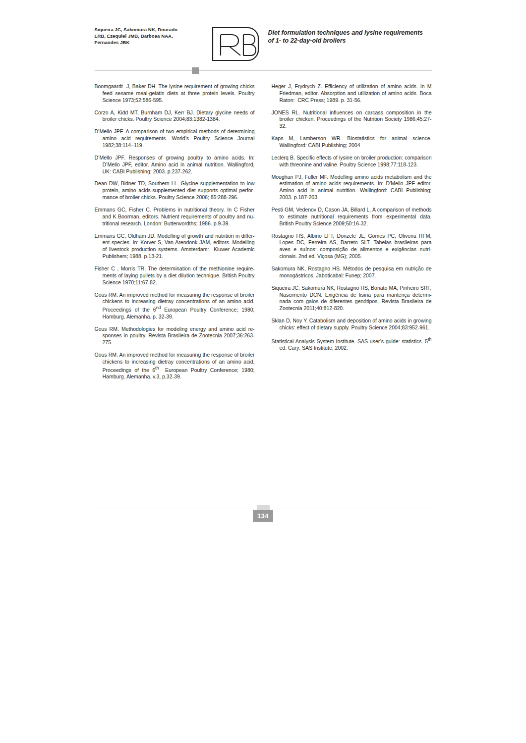Siqueira JC, Sakomura NK, Dourado
LRB, Ezequiel JMB, Barbosa NAA,
Fernandes JBK
Diet formulation techniques and lysine requirements
of 1- to 22-day-old broilers
Boomgaardt J, Baker DH. The lysine requirement of growing chicks feed sesame meal-gelatin diets at three protein levels. Poultry Science 1973;52:586-595.
Corzo A, Kidd MT, Burnham DJ, Kerr BJ. Dietary glycine needs of broiler chicks. Poultry Science 2004;83:1382-1384.
D’Mello JPF. A comparison of two empirical methods of determining amino acid requirements. World’s Poultry Science Journal 1982;38:114–119.
D’Mello JPF. Responses of growing poultry to amino acids. In: D’Mello JPF, editor. Amino acid in animal nutrition. Wallingford, UK: CABI Publishing; 2003. p.237-262.
Dean DW, Bidner TD, Southern LL. Glycine supplementation to low protein, amino acids-supplemented diet supports optimal performance of broiler chicks. Poultry Science 2006; 85:288-296.
Emmans GC, Fisher C. Problems in nutritional theory. In C Fisher and K Boorman, editors. Nutrient requirements of poultry and nutritional research. London: Butterwordths; 1986. p.9-39.
Emmans GC, Oldham JD. Modelling of growth and nutrition in different species. In: Korver S, Van Arendonk JAM, editors. Modelling of livestock production systems. Amsterdam: Kluwer Academic Publishers; 1988. p.13-21.
Fisher C , Morris TR. The determination of the methionine requirements of laying pullets by a diet dilution technique. British Poultry Science 1970;11:67-82.
Gous RM. An improved method for measuring the response of broiler chickens to increasing dietray concentrations of an amino acid. Proceedings of the 6nd European Poultry Conference; 1980; Hamburg. Alemanha. p. 32-39.
Gous RM. Methodologies for modeling energy and amino acid responses in poultry. Revista Brasileira de Zootecnia 2007;36:263-275.
Gous RM. An improved method for measuring the response of broiler chickens to increasing dietray concentrations of an amino acid. Proceedings of the 6th European Poultry Conference; 1980; Hamburg. Alemanha. v.3, p.32-39.
Heger J, Frydrych Z. Efficiency of utilization of amino acids. In M Friedman, editor. Absorption and utilization of amino acids. Boca Raton: CRC Press; 1989. p. 31-56.
JONES RL. Nutritional influences on carcass composition in the broiler chicken. Proceedings of the Nutrition Society 1986;45:27-32.
Kaps M, Lamberson WR. Biostatistics for animal science. Wallingford: CABI Publishing; 2004
Leclerq B. Specific effects of lysine on broiler production: comparison with threonine and valine. Poultry Science 1998;77:118-123.
Moughan PJ, Fuller MF. Modelling amino acids metabolism and the estimation of amino acids requirements. In: D’Mello JPF editor. Amino acid in animal nutrition. Wallingford: CABI Publishing; 2003. p.187-203.
Pesti GM, Vedenov D, Cason JA, Billard L. A comparison of methods to estimate nutritional requirements from experimental data. British Poultry Science 2009;50:16-32.
Rostagno HS, Albino LFT, Donzele JL, Gomes PC, Oliveira RFM, Lopes DC, Ferreira AS, Barreto SLT. Tabelas brasileiras para aves e suínos: composição de alimentos e exigências nutricionais. 2nd ed. Viçosa (MG); 2005.
Sakomura NK, Rostagno HS. Métodos de pesquisa em nutrição de monogástricos. Jaboticabal: Funep; 2007.
Siqueira JC, Sakomura NK, Rostagno HS, Bonato MA, Pinheiro SRF, Nascimento DCN. Exigência de lisina para mantença determinada com galos de diferentes genótipos. Revista Brasileira de Zootecnia 2011;40:812-820.
Sklan D, Noy Y. Catabolism and deposition of amino acids in growing chicks: effect of dietary supply. Poultry Science 2004;83:952-961.
Statistical Analysis System Institute. SAS user’s guide: statistics. 5th ed. Cary: SAS Institute; 2002.
134